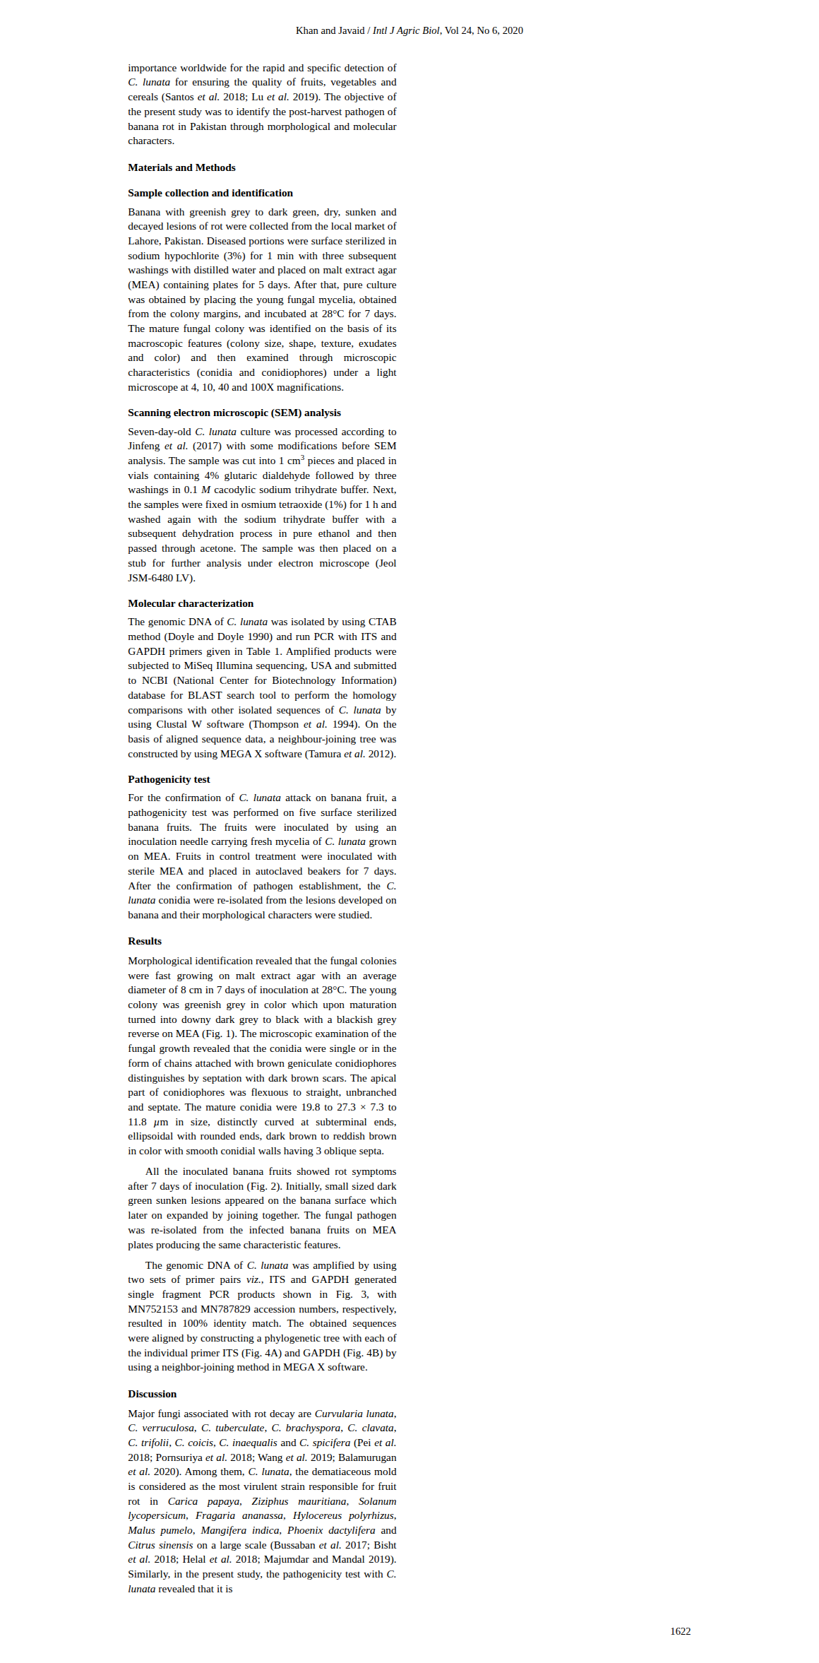Khan and Javaid / Intl J Agric Biol, Vol 24, No 6, 2020
importance worldwide for the rapid and specific detection of C. lunata for ensuring the quality of fruits, vegetables and cereals (Santos et al. 2018; Lu et al. 2019). The objective of the present study was to identify the post-harvest pathogen of banana rot in Pakistan through morphological and molecular characters.
Materials and Methods
Sample collection and identification
Banana with greenish grey to dark green, dry, sunken and decayed lesions of rot were collected from the local market of Lahore, Pakistan. Diseased portions were surface sterilized in sodium hypochlorite (3%) for 1 min with three subsequent washings with distilled water and placed on malt extract agar (MEA) containing plates for 5 days. After that, pure culture was obtained by placing the young fungal mycelia, obtained from the colony margins, and incubated at 28°C for 7 days. The mature fungal colony was identified on the basis of its macroscopic features (colony size, shape, texture, exudates and color) and then examined through microscopic characteristics (conidia and conidiophores) under a light microscope at 4, 10, 40 and 100X magnifications.
Scanning electron microscopic (SEM) analysis
Seven-day-old C. lunata culture was processed according to Jinfeng et al. (2017) with some modifications before SEM analysis. The sample was cut into 1 cm3 pieces and placed in vials containing 4% glutaric dialdehyde followed by three washings in 0.1 M cacodylic sodium trihydrate buffer. Next, the samples were fixed in osmium tetraoxide (1%) for 1 h and washed again with the sodium trihydrate buffer with a subsequent dehydration process in pure ethanol and then passed through acetone. The sample was then placed on a stub for further analysis under electron microscope (Jeol JSM-6480 LV).
Molecular characterization
The genomic DNA of C. lunata was isolated by using CTAB method (Doyle and Doyle 1990) and run PCR with ITS and GAPDH primers given in Table 1. Amplified products were subjected to MiSeq Illumina sequencing, USA and submitted to NCBI (National Center for Biotechnology Information) database for BLAST search tool to perform the homology comparisons with other isolated sequences of C. lunata by using Clustal W software (Thompson et al. 1994). On the basis of aligned sequence data, a neighbour-joining tree was constructed by using MEGA X software (Tamura et al. 2012).
Pathogenicity test
For the confirmation of C. lunata attack on banana fruit, a pathogenicity test was performed on five surface sterilized banana fruits. The fruits were inoculated by using an inoculation needle carrying fresh mycelia of C. lunata grown on MEA. Fruits in control treatment were inoculated with sterile MEA and placed in autoclaved beakers for 7 days. After the confirmation of pathogen establishment, the C. lunata conidia were re-isolated from the lesions developed on banana and their morphological characters were studied.
Results
Morphological identification revealed that the fungal colonies were fast growing on malt extract agar with an average diameter of 8 cm in 7 days of inoculation at 28°C. The young colony was greenish grey in color which upon maturation turned into downy dark grey to black with a blackish grey reverse on MEA (Fig. 1). The microscopic examination of the fungal growth revealed that the conidia were single or in the form of chains attached with brown geniculate conidiophores distinguishes by septation with dark brown scars. The apical part of conidiophores was flexuous to straight, unbranched and septate. The mature conidia were 19.8 to 27.3 × 7.3 to 11.8 µm in size, distinctly curved at subterminal ends, ellipsoidal with rounded ends, dark brown to reddish brown in color with smooth conidial walls having 3 oblique septa.
All the inoculated banana fruits showed rot symptoms after 7 days of inoculation (Fig. 2). Initially, small sized dark green sunken lesions appeared on the banana surface which later on expanded by joining together. The fungal pathogen was re-isolated from the infected banana fruits on MEA plates producing the same characteristic features.
The genomic DNA of C. lunata was amplified by using two sets of primer pairs viz., ITS and GAPDH generated single fragment PCR products shown in Fig. 3, with MN752153 and MN787829 accession numbers, respectively, resulted in 100% identity match. The obtained sequences were aligned by constructing a phylogenetic tree with each of the individual primer ITS (Fig. 4A) and GAPDH (Fig. 4B) by using a neighbor-joining method in MEGA X software.
Discussion
Major fungi associated with rot decay are Curvularia lunata, C. verruculosa, C. tuberculate, C. brachyspora, C. clavata, C. trifolii, C. coicis, C. inaequalis and C. spicifera (Pei et al. 2018; Pornsuriya et al. 2018; Wang et al. 2019; Balamurugan et al. 2020). Among them, C. lunata, the dematiaceous mold is considered as the most virulent strain responsible for fruit rot in Carica papaya, Ziziphus mauritiana, Solanum lycopersicum, Fragaria ananassa, Hylocereus polyrhizus, Malus pumelo, Mangifera indica, Phoenix dactylifera and Citrus sinensis on a large scale (Bussaban et al. 2017; Bisht et al. 2018; Helal et al. 2018; Majumdar and Mandal 2019). Similarly, in the present study, the pathogenicity test with C. lunata revealed that it is
1622